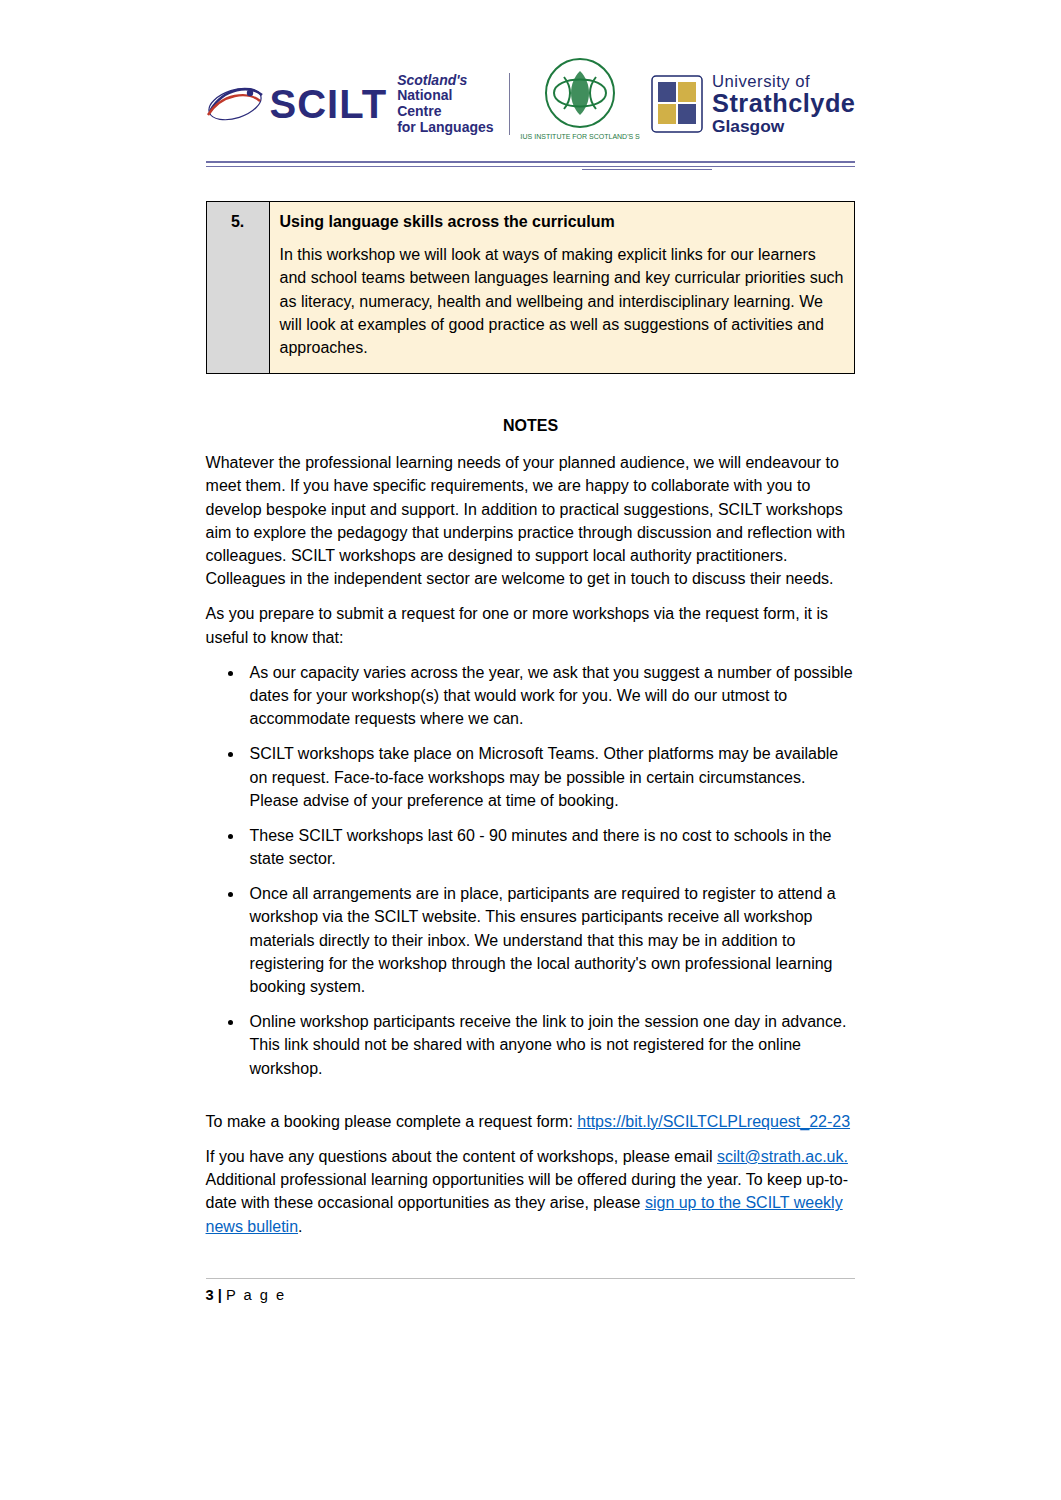SCILT
Scotland's
National Centre
for Languages
CONFUCIUS INSTITUTE FOR SCOTLAND'S SCHOOLS
University of
Strathclyde
Glasgow
| 5. | Using language skills across the curriculum In this workshop we will look at ways of making explicit links for our learners and school teams between languages learning and key curricular priorities such as literacy, numeracy, health and wellbeing and interdisciplinary learning. We will look at examples of good practice as well as suggestions of activities and approaches. |
NOTES
Whatever the professional learning needs of your planned audience, we will endeavour to meet them. If you have specific requirements, we are happy to collaborate with you to develop bespoke input and support. In addition to practical suggestions, SCILT workshops aim to explore the pedagogy that underpins practice through discussion and reflection with colleagues. SCILT workshops are designed to support local authority practitioners. Colleagues in the independent sector are welcome to get in touch to discuss their needs.
As you prepare to submit a request for one or more workshops via the request form, it is useful to know that:
As our capacity varies across the year, we ask that you suggest a number of possible dates for your workshop(s) that would work for you. We will do our utmost to accommodate requests where we can.
SCILT workshops take place on Microsoft Teams. Other platforms may be available on request. Face-to-face workshops may be possible in certain circumstances. Please advise of your preference at time of booking.
These SCILT workshops last 60 - 90 minutes and there is no cost to schools in the state sector.
Once all arrangements are in place, participants are required to register to attend a workshop via the SCILT website. This ensures participants receive all workshop materials directly to their inbox. We understand that this may be in addition to registering for the workshop through the local authority's own professional learning booking system.
Online workshop participants receive the link to join the session one day in advance. This link should not be shared with anyone who is not registered for the online workshop.
To make a booking please complete a request form: https://bit.ly/SCILTCLPLrequest_22-23
If you have any questions about the content of workshops, please email scilt@strath.ac.uk. Additional professional learning opportunities will be offered during the year. To keep up-to-date with these occasional opportunities as they arise, please sign up to the SCILT weekly news bulletin.
3 | P a g e